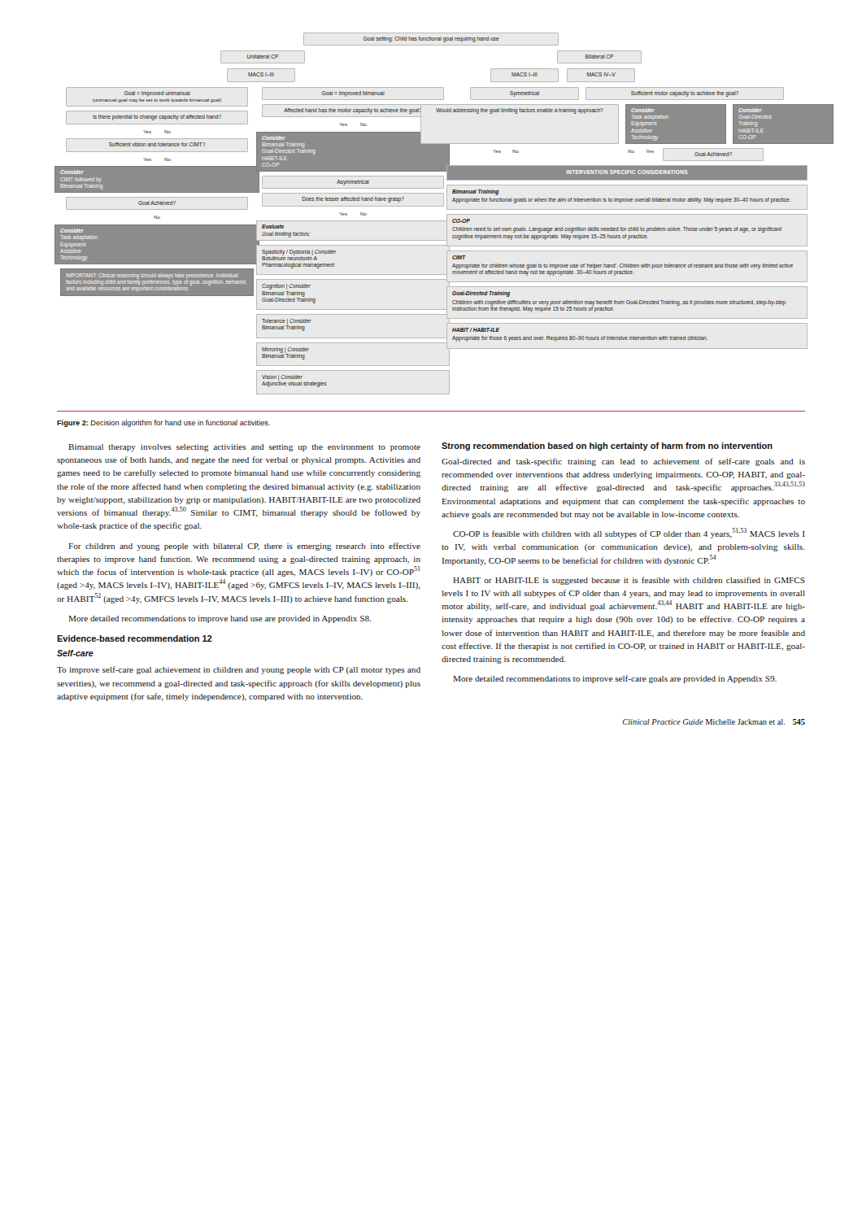Goal setting: Child has functional goal requiring hand use
Unilateral CP
Bilateral CP
MACS I–III
MACS I–III
MACS IV–V
Goal = Improved unimanual
(unimanual goal may be set to work towards bimanual goal)
Is there potential to change capacity of affected hand?
Yes No
Sufficient vision and tolerance for CIMT?
Yes No
Consider
CIMT followed by
Bimanual Training
Goal Achieved?
No
Consider
Task adaptation
Equipment
Assistive
Technology
IMPORTANT: Clinical reasoning should always take precedence. Individual factors including child and family preferences, type of goal, cognition, behavior, and available resources are important considerations.
Goal = Improved bimanual
Affected hand has the motor capacity to achieve the goal?
Yes No
Consider
Bimanual Training
Goal-Directed Training
HABIT-ILE
CO-OP
Asymmetrical
Does the lesser affected hand have grasp?
Yes No
Evaluate
Goal limiting factors:
Spasticity / Dystonia | Consider
Botulinum neurotoxin A
Pharmacological management
Cognition | Consider
Bimanual Training
Goal-Directed Training
Tolerance | Consider
Bimanual Training
Mirroring | Consider
Bimanual Training
Vision | Consider
Adjunctive visual strategies
Symmetrical
Sufficient motor capacity to achieve the goal?
Would addressing the goal limiting factors enable a training approach?
Consider
Task adaptation
Equipment
Assistive
Technology
Consider
Goal-Directed
Training
HABIT-ILE
CO-OP
Yes No No Yes
Goal Achieved?
INTERVENTION SPECIFIC CONSIDERATIONS
Bimanual Training
Appropriate for functional goals or when the aim of intervention is to improve overall bilateral motor ability. May require 30–40 hours of practice.
CO-OP
Children need to set own goals. Language and cognition skills needed for child to problem-solve. Those under 5 years of age, or significant cognitive impairment may not be appropriate. May require 15–25 hours of practice.
CIMT
Appropriate for children whose goal is to improve use of 'helper hand'. Children with poor tolerance of restraint and those with very limited active movement of affected hand may not be appropriate. 30–40 hours of practice.
Goal-Directed Training
Children with cognitive difficulties or very poor attention may benefit from Goal-Directed Training, as it provides more structured, step-by-step instruction from the therapist. May require 15 to 25 hours of practice.
HABIT / HABIT-ILE
Appropriate for those 6 years and over. Requires 80–90 hours of intensive intervention with trained clinician.
Figure 2: Decision algorithm for hand use in functional activities.
Bimanual therapy involves selecting activities and setting up the environment to promote spontaneous use of both hands, and negate the need for verbal or physical prompts. Activities and games need to be carefully selected to promote bimanual hand use while concurrently considering the role of the more affected hand when completing the desired bimanual activity (e.g. stabilization by weight/support, stabilization by grip or manipulation). HABIT/HABIT-ILE are two protocolized versions of bimanual therapy.43,50 Similar to CIMT, bimanual therapy should be followed by whole-task practice of the specific goal.
For children and young people with bilateral CP, there is emerging research into effective therapies to improve hand function. We recommend using a goal-directed training approach, in which the focus of intervention is whole-task practice (all ages, MACS levels I–IV) or CO-OP51 (aged >4y, MACS levels I–IV), HABIT-ILE44 (aged >6y, GMFCS levels I–IV, MACS levels I–III), or HABIT52 (aged >4y, GMFCS levels I–IV, MACS levels I–III) to achieve hand function goals.
More detailed recommendations to improve hand use are provided in Appendix S8.
Evidence-based recommendation 12
Self-care
To improve self-care goal achievement in children and young people with CP (all motor types and severities), we recommend a goal-directed and task-specific approach (for skills development) plus adaptive equipment (for safe, timely independence), compared with no intervention.
Strong recommendation based on high certainty of harm from no intervention
Goal-directed and task-specific training can lead to achievement of self-care goals and is recommended over interventions that address underlying impairments. CO-OP, HABIT, and goal-directed training are all effective goal-directed and task-specific approaches.33,43,51,53 Environmental adaptations and equipment that can complement the task-specific approaches to achieve goals are recommended but may not be available in low-income contexts.
CO-OP is feasible with children with all subtypes of CP older than 4 years,51,53 MACS levels I to IV, with verbal communication (or communication device), and problem-solving skills. Importantly, CO-OP seems to be beneficial for children with dystonic CP.54
HABIT or HABIT-ILE is suggested because it is feasible with children classified in GMFCS levels I to IV with all subtypes of CP older than 4 years, and may lead to improvements in overall motor ability, self-care, and individual goal achievement.43,44 HABIT and HABIT-ILE are high-intensity approaches that require a high dose (90h over 10d) to be effective. CO-OP requires a lower dose of intervention than HABIT and HABIT-ILE, and therefore may be more feasible and cost effective. If the therapist is not certified in CO-OP, or trained in HABIT or HABIT-ILE, goal-directed training is recommended.
More detailed recommendations to improve self-care goals are provided in Appendix S9.
Clinical Practice Guide Michelle Jackman et al. 545